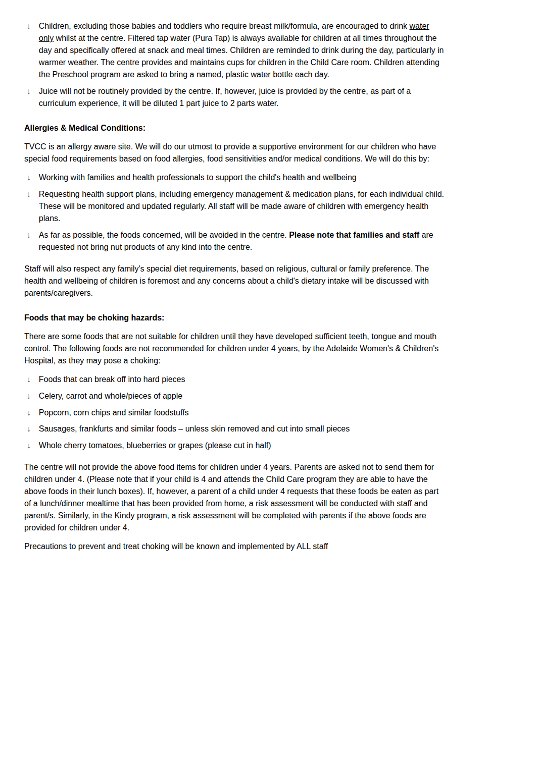Children, excluding those babies and toddlers who require breast milk/formula, are encouraged to drink water only whilst at the centre. Filtered tap water (Pura Tap) is always available for children at all times throughout the day and specifically offered at snack and meal times. Children are reminded to drink during the day, particularly in warmer weather. The centre provides and maintains cups for children in the Child Care room. Children attending the Preschool program are asked to bring a named, plastic water bottle each day.
Juice will not be routinely provided by the centre. If, however, juice is provided by the centre, as part of a curriculum experience, it will be diluted 1 part juice to 2 parts water.
Allergies & Medical Conditions:
TVCC is an allergy aware site. We will do our utmost to provide a supportive environment for our children who have special food requirements based on food allergies, food sensitivities and/or medical conditions. We will do this by:
Working with families and health professionals to support the child's health and wellbeing
Requesting health support plans, including emergency management & medication plans, for each individual child. These will be monitored and updated regularly. All staff will be made aware of children with emergency health plans.
As far as possible, the foods concerned, will be avoided in the centre. Please note that families and staff are requested not bring nut products of any kind into the centre.
Staff will also respect any family's special diet requirements, based on religious, cultural or family preference. The health and wellbeing of children is foremost and any concerns about a child's dietary intake will be discussed with parents/caregivers.
Foods that may be choking hazards:
There are some foods that are not suitable for children until they have developed sufficient teeth, tongue and mouth control. The following foods are not recommended for children under 4 years, by the Adelaide Women's & Children's Hospital, as they may pose a choking:
Foods that can break off into hard pieces
Celery, carrot and whole/pieces of apple
Popcorn, corn chips and similar foodstuffs
Sausages, frankfurts and similar foods – unless skin removed and cut into small pieces
Whole cherry tomatoes, blueberries or grapes (please cut in half)
The centre will not provide the above food items for children under 4 years. Parents are asked not to send them for children under 4. (Please note that if your child is 4 and attends the Child Care program they are able to have the above foods in their lunch boxes). If, however, a parent of a child under 4 requests that these foods be eaten as part of a lunch/dinner mealtime that has been provided from home, a risk assessment will be conducted with staff and parent/s. Similarly, in the Kindy program, a risk assessment will be completed with parents if the above foods are provided for children under 4.
Precautions to prevent and treat choking will be known and implemented by ALL staff